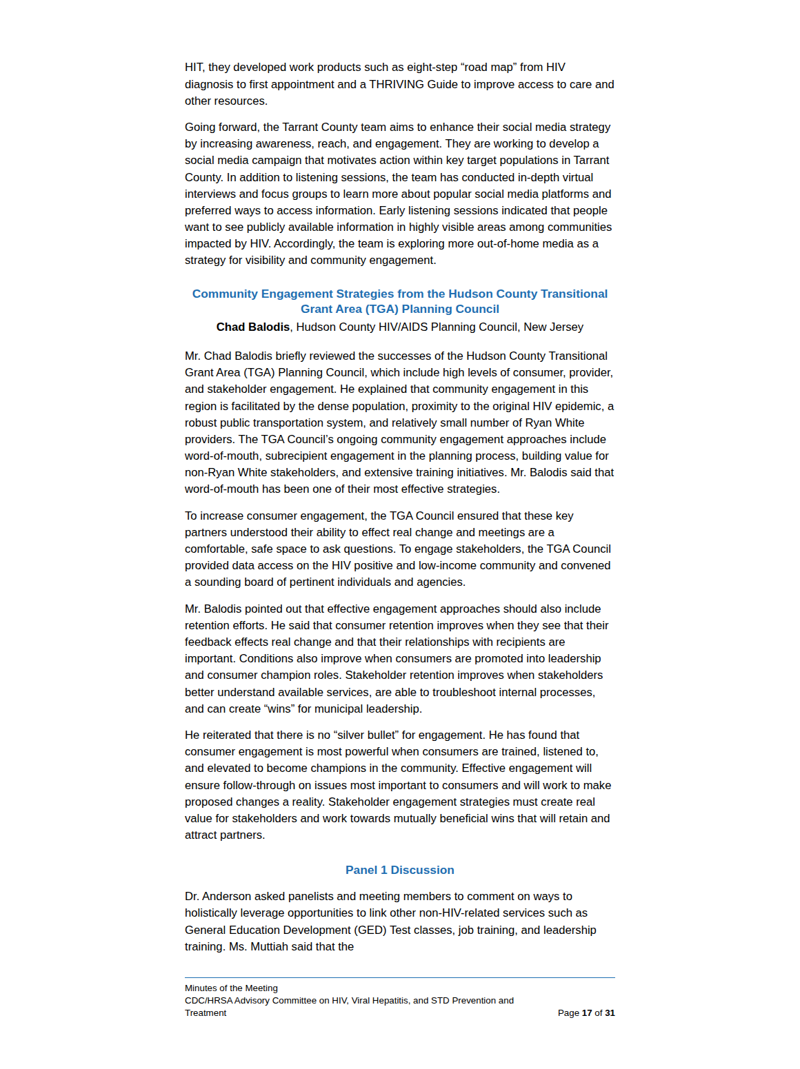HIT, they developed work products such as eight-step “road map” from HIV diagnosis to first appointment and a THRIVING Guide to improve access to care and other resources.
Going forward, the Tarrant County team aims to enhance their social media strategy by increasing awareness, reach, and engagement. They are working to develop a social media campaign that motivates action within key target populations in Tarrant County. In addition to listening sessions, the team has conducted in-depth virtual interviews and focus groups to learn more about popular social media platforms and preferred ways to access information. Early listening sessions indicated that people want to see publicly available information in highly visible areas among communities impacted by HIV. Accordingly, the team is exploring more out-of-home media as a strategy for visibility and community engagement.
Community Engagement Strategies from the Hudson County Transitional Grant Area (TGA) Planning Council
Chad Balodis, Hudson County HIV/AIDS Planning Council, New Jersey
Mr. Chad Balodis briefly reviewed the successes of the Hudson County Transitional Grant Area (TGA) Planning Council, which include high levels of consumer, provider, and stakeholder engagement. He explained that community engagement in this region is facilitated by the dense population, proximity to the original HIV epidemic, a robust public transportation system, and relatively small number of Ryan White providers. The TGA Council’s ongoing community engagement approaches include word-of-mouth, subrecipient engagement in the planning process, building value for non-Ryan White stakeholders, and extensive training initiatives. Mr. Balodis said that word-of-mouth has been one of their most effective strategies.
To increase consumer engagement, the TGA Council ensured that these key partners understood their ability to effect real change and meetings are a comfortable, safe space to ask questions. To engage stakeholders, the TGA Council provided data access on the HIV positive and low-income community and convened a sounding board of pertinent individuals and agencies.
Mr. Balodis pointed out that effective engagement approaches should also include retention efforts. He said that consumer retention improves when they see that their feedback effects real change and that their relationships with recipients are important. Conditions also improve when consumers are promoted into leadership and consumer champion roles. Stakeholder retention improves when stakeholders better understand available services, are able to troubleshoot internal processes, and can create “wins” for municipal leadership.
He reiterated that there is no “silver bullet” for engagement. He has found that consumer engagement is most powerful when consumers are trained, listened to, and elevated to become champions in the community. Effective engagement will ensure follow-through on issues most important to consumers and will work to make proposed changes a reality. Stakeholder engagement strategies must create real value for stakeholders and work towards mutually beneficial wins that will retain and attract partners.
Panel 1 Discussion
Dr. Anderson asked panelists and meeting members to comment on ways to holistically leverage opportunities to link other non-HIV-related services such as General Education Development (GED) Test classes, job training, and leadership training. Ms. Muttiah said that the
Minutes of the Meeting
CDC/HRSA Advisory Committee on HIV, Viral Hepatitis, and STD Prevention and Treatment
Page 17 of 31